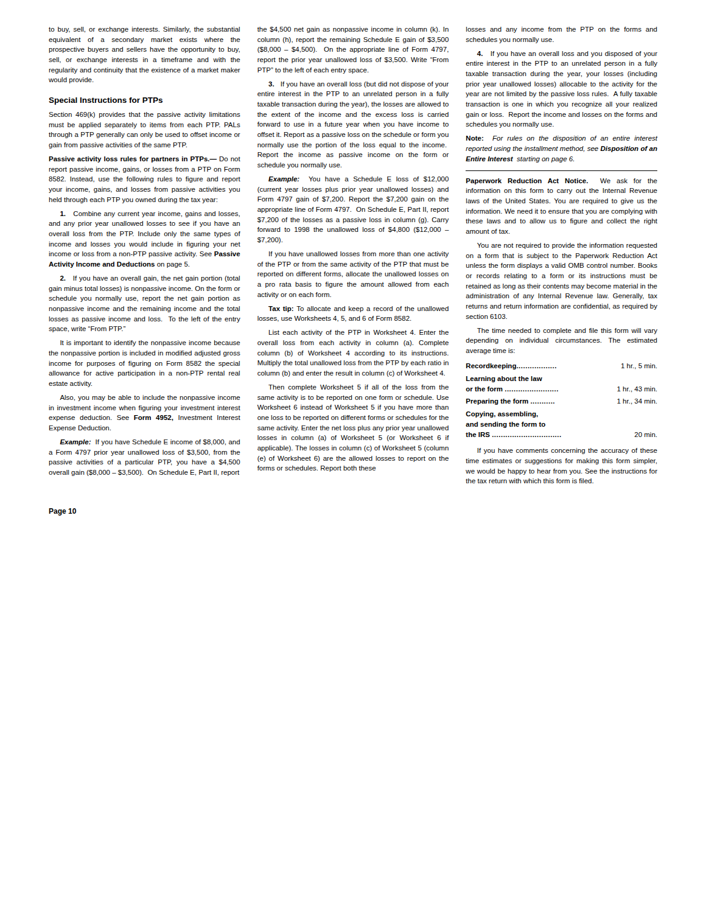to buy, sell, or exchange interests. Similarly, the substantial equivalent of a secondary market exists where the prospective buyers and sellers have the opportunity to buy, sell, or exchange interests in a timeframe and with the regularity and continuity that the existence of a market maker would provide.
Special Instructions for PTPs
Section 469(k) provides that the passive activity limitations must be applied separately to items from each PTP. PALs through a PTP generally can only be used to offset income or gain from passive activities of the same PTP.
Passive activity loss rules for partners in PTPs.— Do not report passive income, gains, or losses from a PTP on Form 8582. Instead, use the following rules to figure and report your income, gains, and losses from passive activities you held through each PTP you owned during the tax year:
1. Combine any current year income, gains and losses, and any prior year unallowed losses to see if you have an overall loss from the PTP. Include only the same types of income and losses you would include in figuring your net income or loss from a non-PTP passive activity. See Passive Activity Income and Deductions on page 5.
2. If you have an overall gain, the net gain portion (total gain minus total losses) is nonpassive income. On the form or schedule you normally use, report the net gain portion as nonpassive income and the remaining income and the total losses as passive income and loss. To the left of the entry space, write “From PTP.”
It is important to identify the nonpassive income because the nonpassive portion is included in modified adjusted gross income for purposes of figuring on Form 8582 the special allowance for active participation in a non-PTP rental real estate activity.
Also, you may be able to include the nonpassive income in investment income when figuring your investment interest expense deduction. See Form 4952, Investment Interest Expense Deduction.
Example: If you have Schedule E income of $8,000, and a Form 4797 prior year unallowed loss of $3,500, from the passive activities of a particular PTP, you have a $4,500 overall gain ($8,000 – $3,500). On Schedule E, Part II, report
the $4,500 net gain as nonpassive income in column (k). In column (h), report the remaining Schedule E gain of $3,500 ($8,000 – $4,500). On the appropriate line of Form 4797, report the prior year unallowed loss of $3,500. Write “From PTP” to the left of each entry space.
3. If you have an overall loss (but did not dispose of your entire interest in the PTP to an unrelated person in a fully taxable transaction during the year), the losses are allowed to the extent of the income and the excess loss is carried forward to use in a future year when you have income to offset it. Report as a passive loss on the schedule or form you normally use the portion of the loss equal to the income. Report the income as passive income on the form or schedule you normally use.
Example: You have a Schedule E loss of $12,000 (current year losses plus prior year unallowed losses) and Form 4797 gain of $7,200. Report the $7,200 gain on the appropriate line of Form 4797. On Schedule E, Part II, report $7,200 of the losses as a passive loss in column (g). Carry forward to 1998 the unallowed loss of $4,800 ($12,000 – $7,200).
If you have unallowed losses from more than one activity of the PTP or from the same activity of the PTP that must be reported on different forms, allocate the unallowed losses on a pro rata basis to figure the amount allowed from each activity or on each form.
Tax tip: To allocate and keep a record of the unallowed losses, use Worksheets 4, 5, and 6 of Form 8582.
List each activity of the PTP in Worksheet 4. Enter the overall loss from each activity in column (a). Complete column (b) of Worksheet 4 according to its instructions. Multiply the total unallowed loss from the PTP by each ratio in column (b) and enter the result in column (c) of Worksheet 4.
Then complete Worksheet 5 if all of the loss from the same activity is to be reported on one form or schedule. Use Worksheet 6 instead of Worksheet 5 if you have more than one loss to be reported on different forms or schedules for the same activity. Enter the net loss plus any prior year unallowed losses in column (a) of Worksheet 5 (or Worksheet 6 if applicable). The losses in column (c) of Worksheet 5 (column (e) of Worksheet 6) are the allowed losses to report on the forms or schedules. Report both these
losses and any income from the PTP on the forms and schedules you normally use.
4. If you have an overall loss and you disposed of your entire interest in the PTP to an unrelated person in a fully taxable transaction during the year, your losses (including prior year unallowed losses) allocable to the activity for the year are not limited by the passive loss rules. A fully taxable transaction is one in which you recognize all your realized gain or loss. Report the income and losses on the forms and schedules you normally use.
Note: For rules on the disposition of an entire interest reported using the installment method, see Disposition of an Entire Interest starting on page 6.
Paperwork Reduction Act Notice. We ask for the information on this form to carry out the Internal Revenue laws of the United States. You are required to give us the information. We need it to ensure that you are complying with these laws and to allow us to figure and collect the right amount of tax.
You are not required to provide the information requested on a form that is subject to the Paperwork Reduction Act unless the form displays a valid OMB control number. Books or records relating to a form or its instructions must be retained as long as their contents may become material in the administration of any Internal Revenue law. Generally, tax returns and return information are confidential, as required by section 6103.
The time needed to complete and file this form will vary depending on individual circumstances. The estimated average time is:
| Recordkeeping .................. | 1 hr., 5 min. |
| Learning about the law or the form ........................ | 1 hr., 43 min. |
| Preparing the form ........... | 1 hr., 34 min. |
| Copying, assembling, and sending the form to the IRS ............................... | 20 min. |
If you have comments concerning the accuracy of these time estimates or suggestions for making this form simpler, we would be happy to hear from you. See the instructions for the tax return with which this form is filed.
Page 10